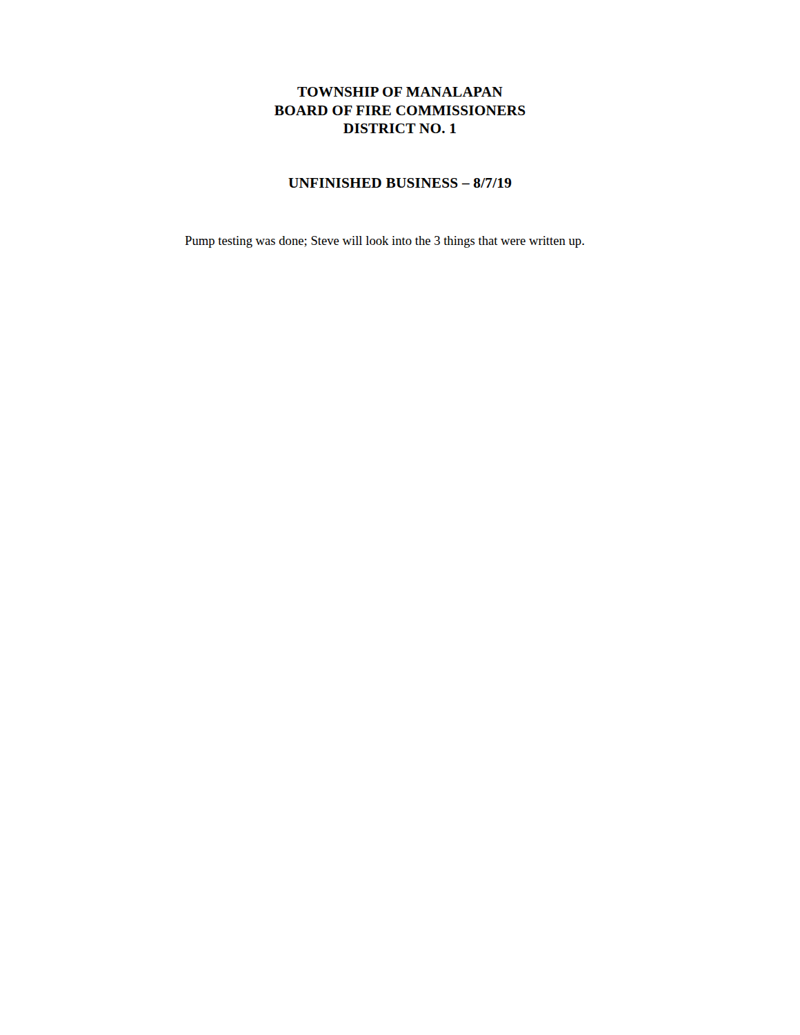TOWNSHIP OF MANALAPAN BOARD OF FIRE COMMISSIONERS DISTRICT NO. 1
UNFINISHED BUSINESS – 8/7/19
Pump testing was done; Steve will look into the 3 things that were written up.